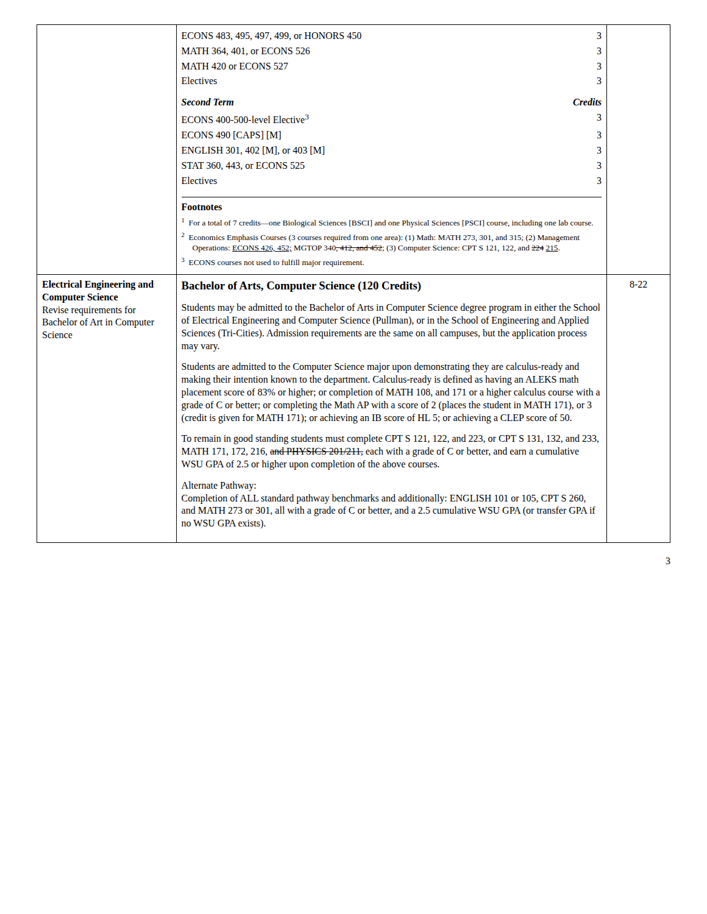| | / ECONS 483, 495, 497, 499, or HONORS 450 / 3 / / MATH 364, 401, or ECONS 526 / 3 / / MATH 420 or ECONS 527 / 3 / / Electives / 3 / / Second Term / Credits / / ECONS 400-500-level Elective 3 / 3 / / ECONS 490 [CAPS] [M] / 3 / / ENGLISH 301, 402 [M], or 403 [M] / 3 / / STAT 360, 443, or ECONS 525 / 3 / / Electives / 3 / Footnotes 1 For a total of 7 credits—one Biological Sciences [BSCI] and one Physical Sciences [PSCI] course, including one lab course. 2 Economics Emphasis Courses (3 courses required from one area): (1) Math: MATH 273, 301, and 315; (2) Management Operations: ECONS 426, 452; MGTOP 340 , 412, and 452 ; (3) Computer Science: CPT S 121, 122, and 224 215 . 3 ECONS courses not used to fulfill major requirement. | |
| Electrical Engineering and Computer Science Revise requirements for Bachelor of Art in Computer Science | Bachelor of Arts, Computer Science (120 Credits) Students may be admitted to the Bachelor of Arts in Computer Science degree program in either the School of Electrical Engineering and Computer Science (Pullman), or in the School of Engineering and Applied Sciences (Tri-Cities). Admission requirements are the same on all campuses, but the application process may vary. Students are admitted to the Computer Science major upon demonstrating they are calculus-ready and making their intention known to the department. Calculus-ready is defined as having an ALEKS math placement score of 83% or higher; or completion of MATH 108, and 171 or a higher calculus course with a grade of C or better; or completing the Math AP with a score of 2 (places the student in MATH 171), or 3 (credit is given for MATH 171); or achieving an IB score of HL 5; or achieving a CLEP score of 50. To remain in good standing students must complete CPT S 121, 122, and 223, or CPT S 131, 132, and 233, MATH 171, 172, 216, and PHYSICS 201/211, each with a grade of C or better, and earn a cumulative WSU GPA of 2.5 or higher upon completion of the above courses. Alternate Pathway: Completion of ALL standard pathway benchmarks and additionally: ENGLISH 101 or 105, CPT S 260, and MATH 273 or 301, all with a grade of C or better, and a 2.5 cumulative WSU GPA (or transfer GPA if no WSU GPA exists). | 8-22 |
3